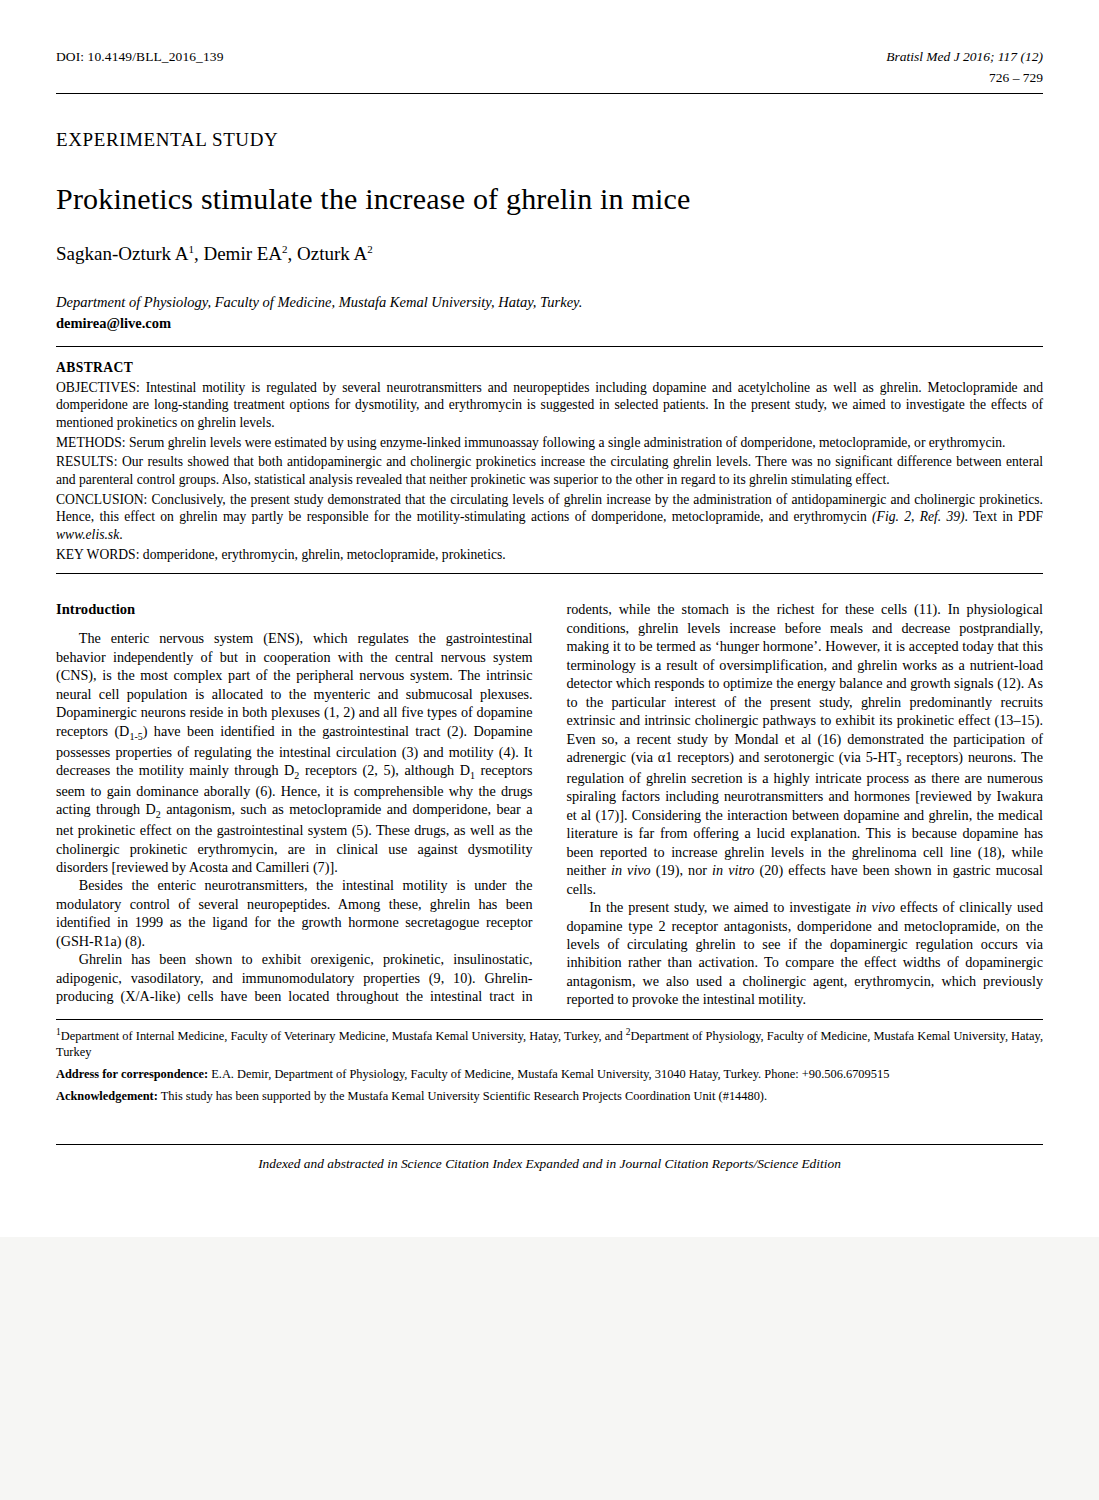DOI: 10.4149/BLL_2016_139
Bratisl Med J 2016; 117 (12)
726 – 729
Experimental study
Prokinetics stimulate the increase of ghrelin in mice
Sagkan-Ozturk A1, Demir EA2, Ozturk A2
Department of Physiology, Faculty of Medicine, Mustafa Kemal University, Hatay, Turkey.
demirea@live.com
ABSTRACT
OBJECTIVES: Intestinal motility is regulated by several neurotransmitters and neuropeptides including dopamine and acetylcholine as well as ghrelin. Metoclopramide and domperidone are long-standing treatment options for dysmotility, and erythromycin is suggested in selected patients. In the present study, we aimed to investigate the effects of mentioned prokinetics on ghrelin levels.
METHODS: Serum ghrelin levels were estimated by using enzyme-linked immunoassay following a single administration of domperidone, metoclopramide, or erythromycin.
RESULTS: Our results showed that both antidopaminergic and cholinergic prokinetics increase the circulating ghrelin levels. There was no significant difference between enteral and parenteral control groups. Also, statistical analysis revealed that neither prokinetic was superior to the other in regard to its ghrelin stimulating effect.
CONCLUSION: Conclusively, the present study demonstrated that the circulating levels of ghrelin increase by the administration of antidopaminergic and cholinergic prokinetics. Hence, this effect on ghrelin may partly be responsible for the motility-stimulating actions of domperidone, metoclopramide, and erythromycin (Fig. 2, Ref. 39). Text in PDF www.elis.sk.
KEY WORDS: domperidone, erythromycin, ghrelin, metoclopramide, prokinetics.
Introduction
The enteric nervous system (ENS), which regulates the gastrointestinal behavior independently of but in cooperation with the central nervous system (CNS), is the most complex part of the peripheral nervous system. The intrinsic neural cell population is allocated to the myenteric and submucosal plexuses. Dopaminergic neurons reside in both plexuses (1, 2) and all five types of dopamine receptors (D1-5) have been identified in the gastrointestinal tract (2). Dopamine possesses properties of regulating the intestinal circulation (3) and motility (4). It decreases the motility mainly through D2 receptors (2, 5), although D1 receptors seem to gain dominance aborally (6). Hence, it is comprehensible why the drugs acting through D2 antagonism, such as metoclopramide and domperidone, bear a net prokinetic effect on the gastrointestinal system (5). These drugs, as well as the cholinergic prokinetic erythromycin, are in clinical use against dysmotility disorders [reviewed by Acosta and Camilleri (7)].
Besides the enteric neurotransmitters, the intestinal motility is under the modulatory control of several neuropeptides. Among these, ghrelin has been identified in 1999 as the ligand for the growth hormone secretagogue receptor (GSH-R1a) (8).
Ghrelin has been shown to exhibit orexigenic, prokinetic, insulinostatic, adipogenic, vasodilatory, and immunomodulatory properties (9, 10). Ghrelin-producing (X/A-like) cells have been located throughout the intestinal tract in rodents, while the stomach is the richest for these cells (11). In physiological conditions, ghrelin levels increase before meals and decrease postprandially, making it to be termed as ‘hunger hormone’. However, it is accepted today that this terminology is a result of oversimplification, and ghrelin works as a nutrient-load detector which responds to optimize the energy balance and growth signals (12). As to the particular interest of the present study, ghrelin predominantly recruits extrinsic and intrinsic cholinergic pathways to exhibit its prokinetic effect (13–15). Even so, a recent study by Mondal et al (16) demonstrated the participation of adrenergic (via α1 receptors) and serotonergic (via 5-HT3 receptors) neurons. The regulation of ghrelin secretion is a highly intricate process as there are numerous spiraling factors including neurotransmitters and hormones [reviewed by Iwakura et al (17)]. Considering the interaction between dopamine and ghrelin, the medical literature is far from offering a lucid explanation. This is because dopamine has been reported to increase ghrelin levels in the ghrelinoma cell line (18), while neither in vivo (19), nor in vitro (20) effects have been shown in gastric mucosal cells.
In the present study, we aimed to investigate in vivo effects of clinically used dopamine type 2 receptor antagonists, domperidone and metoclopramide, on the levels of circulating ghrelin to see if the dopaminergic regulation occurs via inhibition rather than activation. To compare the effect widths of dopaminergic antagonism, we also used a cholinergic agent, erythromycin, which previously reported to provoke the intestinal motility.
1Department of Internal Medicine, Faculty of Veterinary Medicine, Mustafa Kemal University, Hatay, Turkey, and 2Department of Physiology, Faculty of Medicine, Mustafa Kemal University, Hatay, Turkey
Address for correspondence: E.A. Demir, Department of Physiology, Faculty of Medicine, Mustafa Kemal University, 31040 Hatay, Turkey. Phone: +90.506.6709515
Acknowledgement: This study has been supported by the Mustafa Kemal University Scientific Research Projects Coordination Unit (#14480).
Indexed and abstracted in Science Citation Index Expanded and in Journal Citation Reports/Science Edition